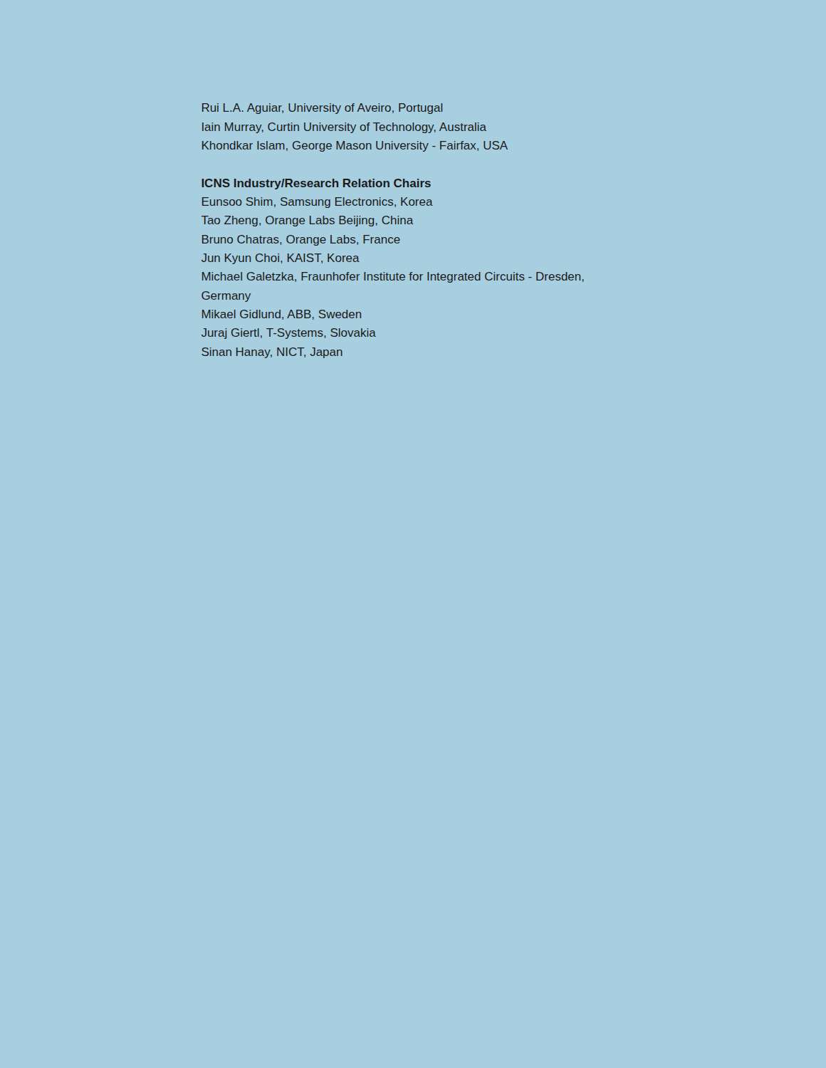Rui L.A. Aguiar, University of Aveiro, Portugal
Iain Murray, Curtin University of Technology, Australia
Khondkar Islam, George Mason University - Fairfax, USA
ICNS Industry/Research Relation Chairs
Eunsoo Shim, Samsung Electronics, Korea
Tao Zheng, Orange Labs Beijing, China
Bruno Chatras, Orange Labs, France
Jun Kyun Choi, KAIST, Korea
Michael Galetzka, Fraunhofer Institute for Integrated Circuits - Dresden, Germany
Mikael Gidlund, ABB, Sweden
Juraj Giertl, T-Systems, Slovakia
Sinan Hanay, NICT, Japan